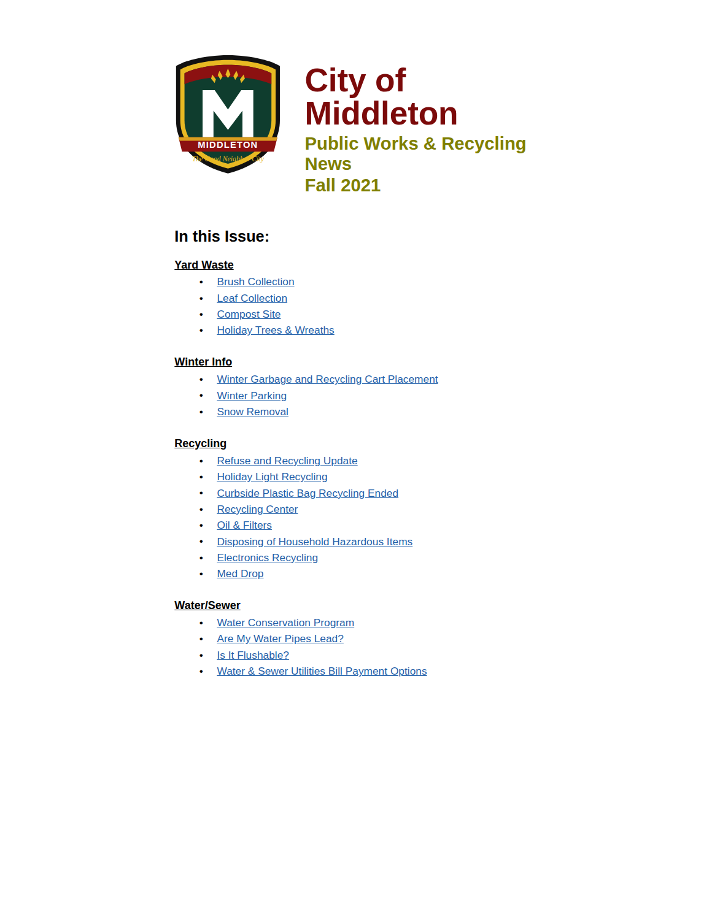City of Middleton — The Good Neighbor City MIDDLETON The Good Neighbor City
City of Middleton
Public Works & Recycling News
Fall 2021
In this Issue:
Yard Waste
Brush Collection
Leaf Collection
Compost Site
Holiday Trees & Wreaths
Winter Info
Winter Garbage and Recycling Cart Placement
Winter Parking
Snow Removal
Recycling
Refuse and Recycling Update
Holiday Light Recycling
Curbside Plastic Bag Recycling Ended
Recycling Center
Oil & Filters
Disposing of Household Hazardous Items
Electronics Recycling
Med Drop
Water/Sewer
Water Conservation Program
Are My Water Pipes Lead?
Is It Flushable?
Water & Sewer Utilities Bill Payment Options